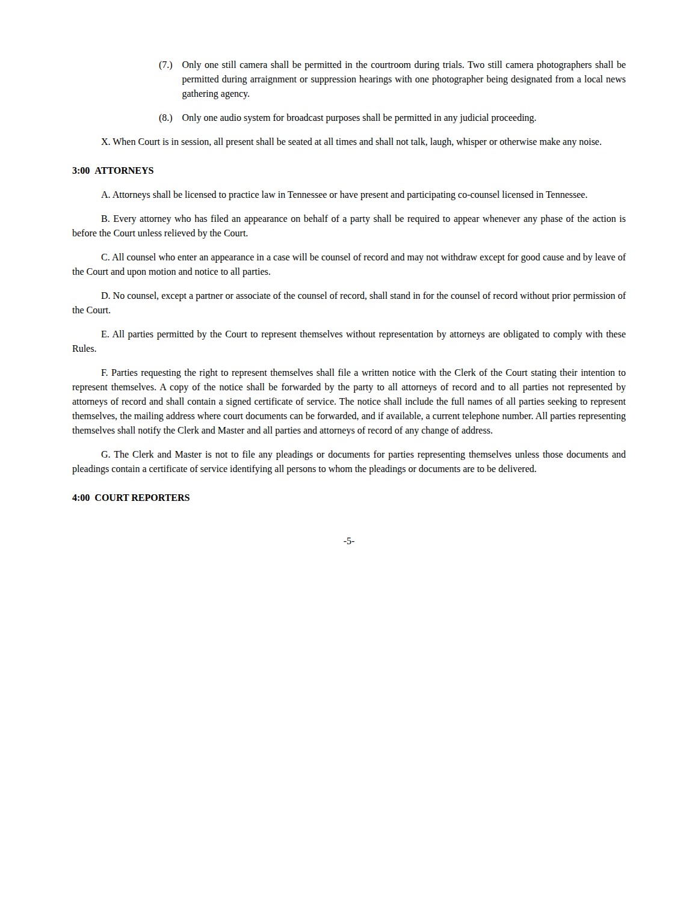(7.) Only one still camera shall be permitted in the courtroom during trials. Two still camera photographers shall be permitted during arraignment or suppression hearings with one photographer being designated from a local news gathering agency.
(8.) Only one audio system for broadcast purposes shall be permitted in any judicial proceeding.
X. When Court is in session, all present shall be seated at all times and shall not talk, laugh, whisper or otherwise make any noise.
3:00 ATTORNEYS
A. Attorneys shall be licensed to practice law in Tennessee or have present and participating co-counsel licensed in Tennessee.
B. Every attorney who has filed an appearance on behalf of a party shall be required to appear whenever any phase of the action is before the Court unless relieved by the Court.
C. All counsel who enter an appearance in a case will be counsel of record and may not withdraw except for good cause and by leave of the Court and upon motion and notice to all parties.
D. No counsel, except a partner or associate of the counsel of record, shall stand in for the counsel of record without prior permission of the Court.
E. All parties permitted by the Court to represent themselves without representation by attorneys are obligated to comply with these Rules.
F. Parties requesting the right to represent themselves shall file a written notice with the Clerk of the Court stating their intention to represent themselves. A copy of the notice shall be forwarded by the party to all attorneys of record and to all parties not represented by attorneys of record and shall contain a signed certificate of service. The notice shall include the full names of all parties seeking to represent themselves, the mailing address where court documents can be forwarded, and if available, a current telephone number. All parties representing themselves shall notify the Clerk and Master and all parties and attorneys of record of any change of address.
G. The Clerk and Master is not to file any pleadings or documents for parties representing themselves unless those documents and pleadings contain a certificate of service identifying all persons to whom the pleadings or documents are to be delivered.
4:00 COURT REPORTERS
-5-